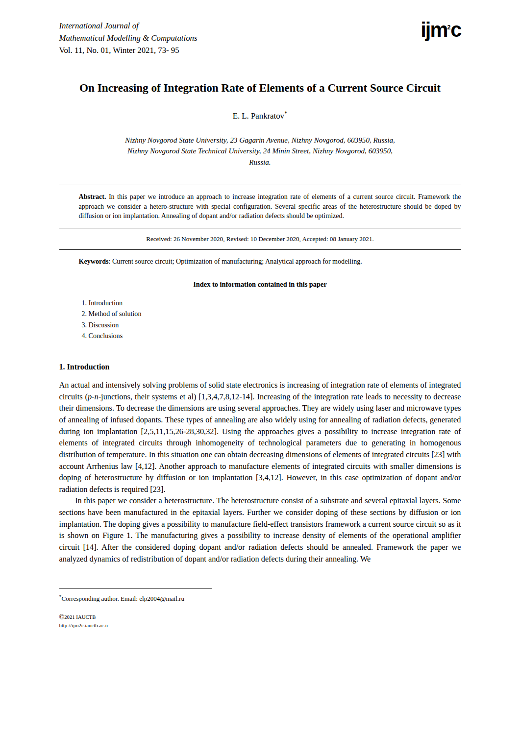International Journal of
Mathematical Modelling & Computations
Vol. 11, No. 01, Winter 2021, 73- 95
ijm2c
On Increasing of Integration Rate of Elements of a Current Source Circuit
E. L. Pankratov*
Nizhny Novgorod State University, 23 Gagarin Avenue, Nizhny Novgorod, 603950, Russia,
Nizhny Novgorod State Technical University, 24 Minin Street, Nizhny Novgorod, 603950,
Russia.
Abstract. In this paper we introduce an approach to increase integration rate of elements of a current source circuit. Framework the approach we consider a hetero-structure with special configuration. Several specific areas of the heterostructure should be doped by diffusion or ion implantation. Annealing of dopant and/or radiation defects should be optimized.
Received: 26 November 2020, Revised: 10 December 2020, Accepted: 08 January 2021.
Keywords: Current source circuit; Optimization of manufacturing; Analytical approach for modelling.
Index to information contained in this paper
Introduction
Method of solution
Discussion
Conclusions
1. Introduction
An actual and intensively solving problems of solid state electronics is increasing of integration rate of elements of integrated circuits (p-n-junctions, their systems et al) [1,3,4,7,8,12-14]. Increasing of the integration rate leads to necessity to decrease their dimensions. To decrease the dimensions are using several approaches. They are widely using laser and microwave types of annealing of infused dopants. These types of annealing are also widely using for annealing of radiation defects, generated during ion implantation [2,5,11,15,26-28,30,32]. Using the approaches gives a possibility to increase integration rate of elements of integrated circuits through inhomogeneity of technological parameters due to generating in homogenous distribution of temperature. In this situation one can obtain decreasing dimensions of elements of integrated circuits [23] with account Arrhenius law [4,12]. Another approach to manufacture elements of integrated circuits with smaller dimensions is doping of heterostructure by diffusion or ion implantation [3,4,12]. However, in this case optimization of dopant and/or radiation defects is required [23].
In this paper we consider a heterostructure. The heterostructure consist of a substrate and several epitaxial layers. Some sections have been manufactured in the epitaxial layers. Further we consider doping of these sections by diffusion or ion implantation. The doping gives a possibility to manufacture field-effect transistors framework a current source circuit so as it is shown on Figure 1. The manufacturing gives a possibility to increase density of elements of the operational amplifier circuit [14]. After the considered doping dopant and/or radiation defects should be annealed. Framework the paper we analyzed dynamics of redistribution of dopant and/or radiation defects during their annealing. We
*Corresponding author. Email: elp2004@mail.ru
©2021 IAUCTB
http://ijm2c.iauctb.ac.ir